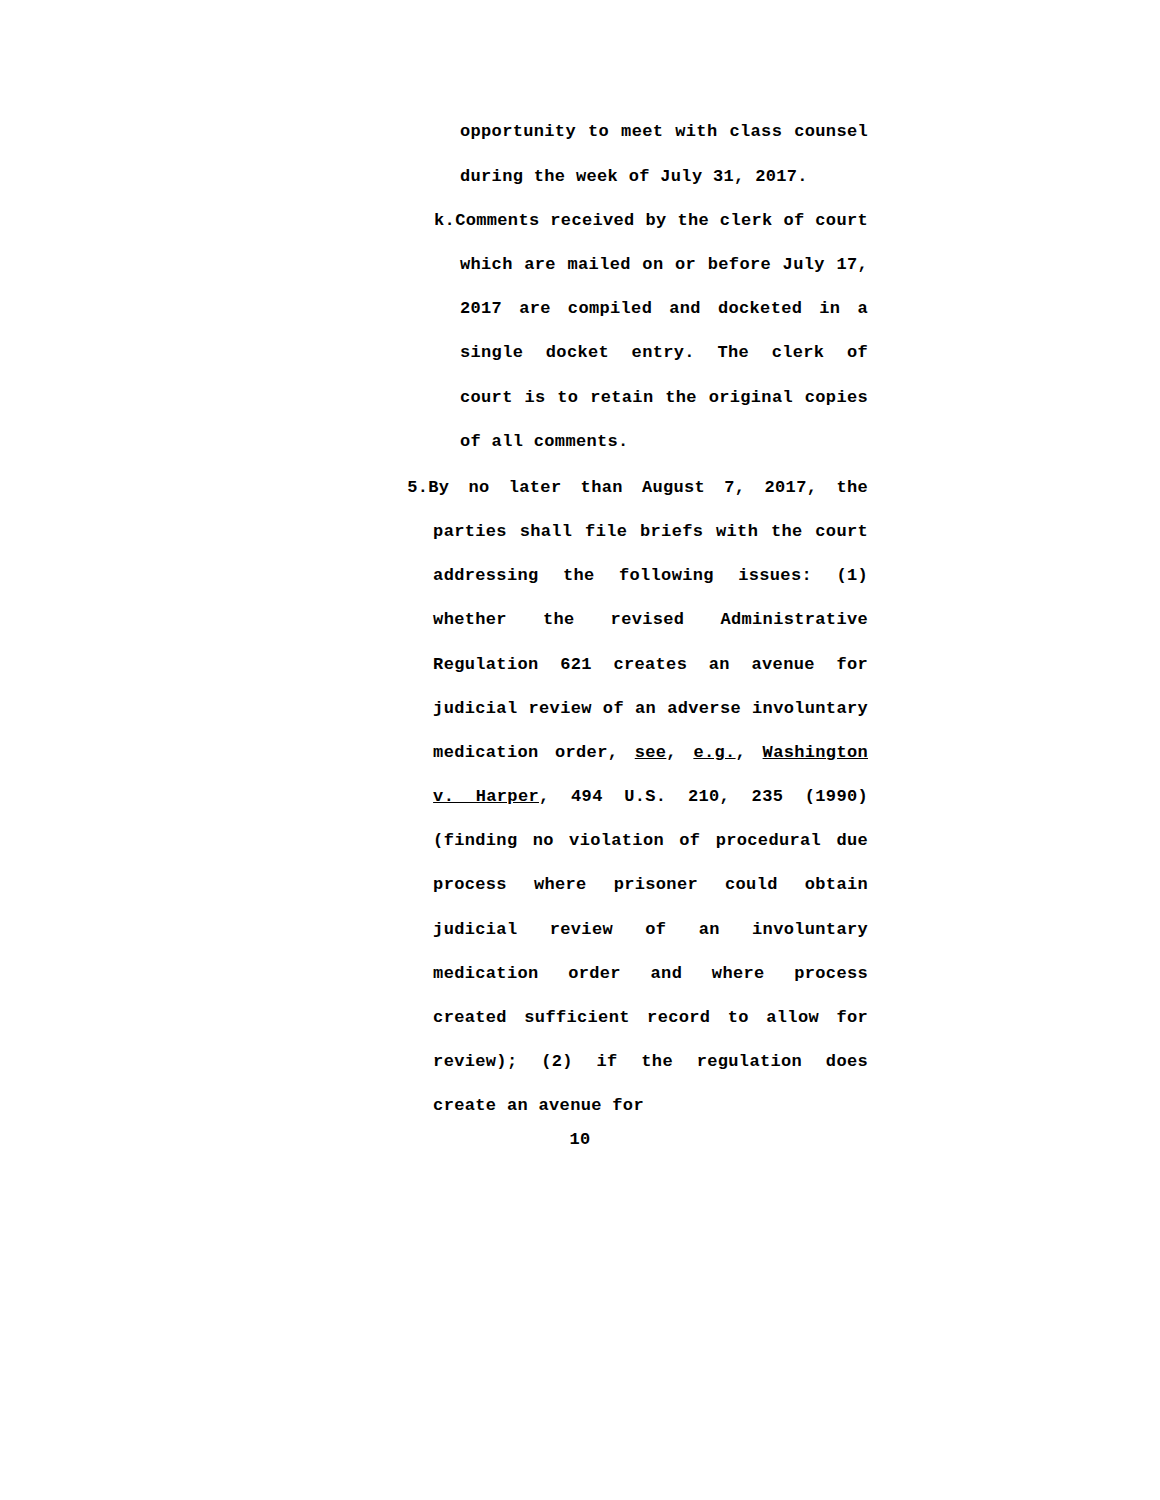opportunity to meet with class counsel during the week of July 31, 2017.
k.Comments received by the clerk of court which are mailed on or before July 17, 2017 are compiled and docketed in a single docket entry. The clerk of court is to retain the original copies of all comments.
5.By no later than August 7, 2017, the parties shall file briefs with the court addressing the following issues: (1) whether the revised Administrative Regulation 621 creates an avenue for judicial review of an adverse involuntary medication order, see, e.g., Washington v. Harper, 494 U.S. 210, 235 (1990) (finding no violation of procedural due process where prisoner could obtain judicial review of an involuntary medication order and where process created sufficient record to allow for review); (2) if the regulation does create an avenue for
10